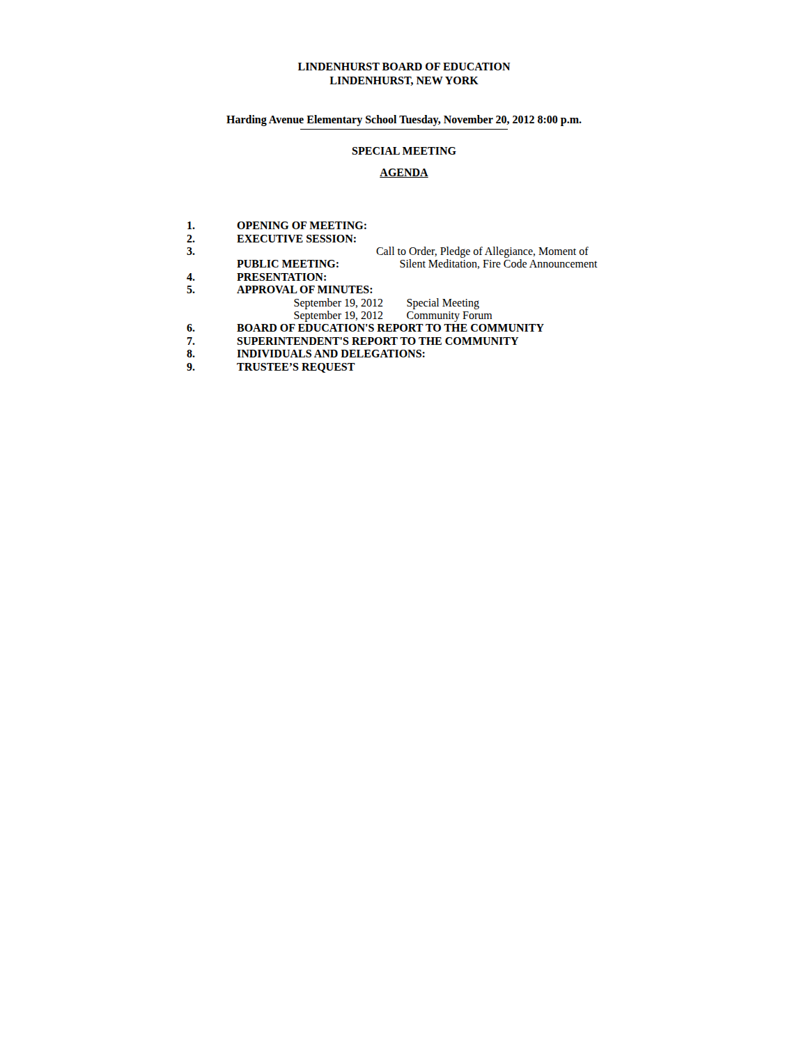LINDENHURST BOARD OF EDUCATION LINDENHURST, NEW YORK
Harding Avenue Elementary School Tuesday, November 20, 2012 8:00 p.m.
SPECIAL MEETING
AGENDA
| 1. | OPENING OF MEETING: |
| 2. | EXECUTIVE SESSION: |
| 3. | PUBLIC MEETING: Call to Order, Pledge of Allegiance, Moment of Silent Meditation, Fire Code Announcement |
| 4. | PRESENTATION: |
| 5. | APPROVAL OF MINUTES: / September 19, 2012 / Special Meeting / / September 19, 2012 / Community Forum / |
| 6. | BOARD OF EDUCATION'S REPORT TO THE COMMUNITY |
| 7. | SUPERINTENDENT'S REPORT TO THE COMMUNITY |
| 8. | INDIVIDUALS AND DELEGATIONS: |
| 9. | TRUSTEE’S REQUEST |